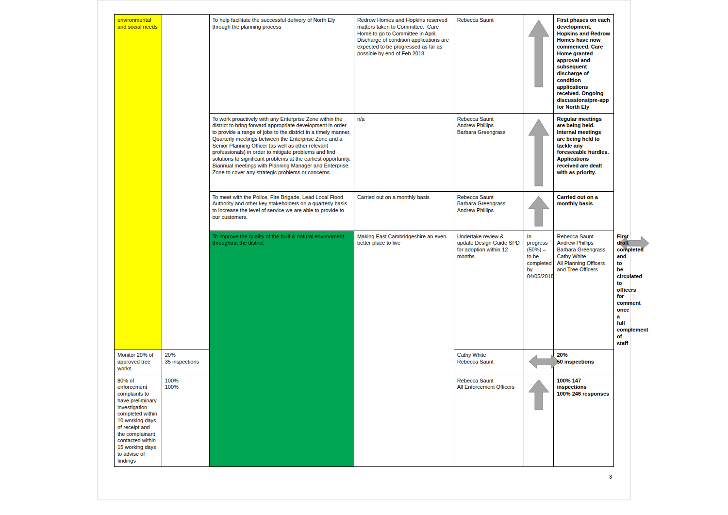| environmental and social needs | | To help facilitate the successful delivery of North Ely through the planning process | Redrow Homes and Hopkins reserved matters taken to Committee. Care Home to go to Committee in April. Discharge of condition applications are expected to be progressed as far as possible by end of Feb 2018 | Rebecca Saunt | | First phases on each development, Hopkins and Redrow Homes have now commenced. Care Home granted approval and subsequent discharge of condition applications received. Ongoing discussions/pre-app for North Ely |
| To work proactively with any Enterprise Zone within the district to bring forward appropriate development in order to provide a range of jobs to the district in a timely manner. Quarterly meetings between the Enterprise Zone and a Senior Planning Officer (as well as other relevant professionals) in order to mitigate problems and find solutions to significant problems at the earliest opportunity. Biannual meetings with Planning Manager and Enterprise Zone to cover any strategic problems or concerns | n/a | Rebecca Saunt Andrew Phillips Barbara Greengrass | | Regular meetings are being held. Internal meetings are being held to tackle any foreseeable hurdles. Applications received are dealt with as priority. |
| To meet with the Police, Fire Brigade, Lead Local Flood Authority and other key stakeholders on a quarterly basis to increase the level of service we are able to provide to our customers. | Carried out on a monthly basis | Rebecca Saunt Barbara Greengrass Andrew Phillips | | Carried out on a monthly basis |
| To improve the quality of the built & natural environment throughout the district | Making East Cambridgeshire an even better place to live | Undertake review & update Design Guide SPD for adoption within 12 months | In progress (50%) – to be completed by 04/05/2018 | Rebecca Saunt Andrew Phillips Barbara Greengrass Cathy White All Planning Officers and Tree Officers | | First draft completed and to be circulated to officers for comment once a full complement of staff |
| Monitor 20% of approved tree works | 20% 35 inspections | Cathy White Rebecca Saunt | | 20% 50 inspections |
| 80% of enforcement complaints to have preliminary investigation completed within 10 working days of receipt and the complainant contacted within 15 working days to advise of findings | 100% 100% | Rebecca Saunt All Enforcement Officers | | 100% 147 inspections 100% 246 responses |
3